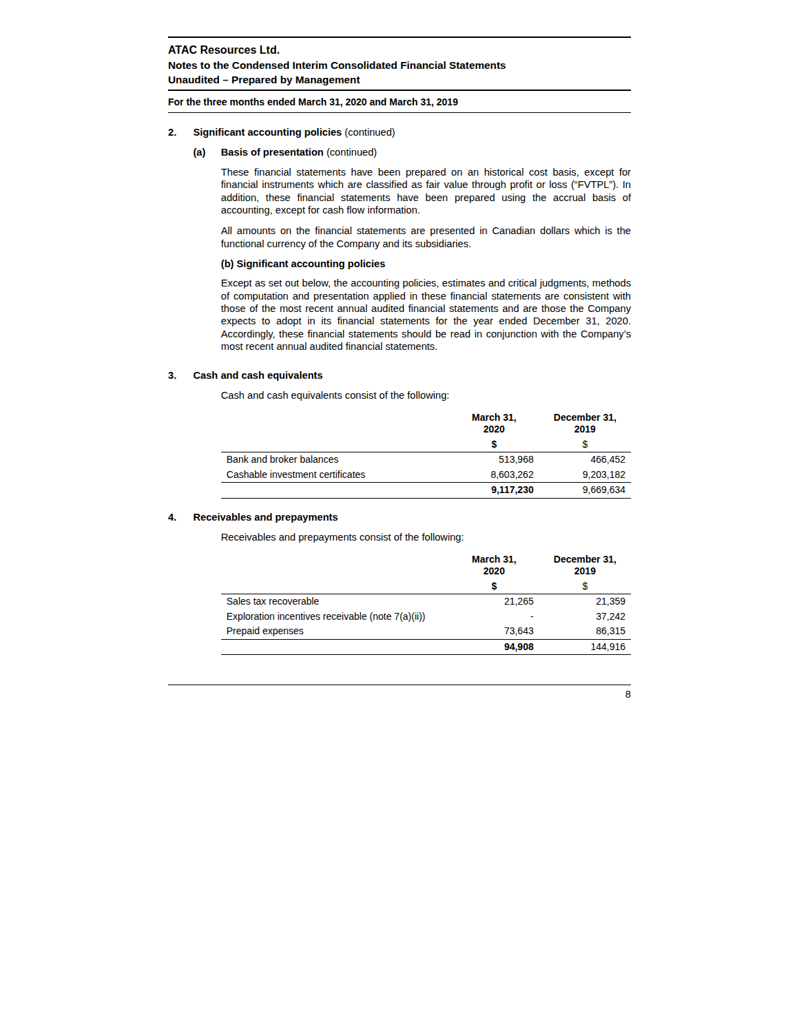ATAC Resources Ltd.
Notes to the Condensed Interim Consolidated Financial Statements
Unaudited – Prepared by Management
For the three months ended March 31, 2020 and March 31, 2019
2.
Significant accounting policies (continued)
(a)
Basis of presentation (continued)
These financial statements have been prepared on an historical cost basis, except for financial instruments which are classified as fair value through profit or loss (“FVTPL”). In addition, these financial statements have been prepared using the accrual basis of accounting, except for cash flow information.
All amounts on the financial statements are presented in Canadian dollars which is the functional currency of the Company and its subsidiaries.
(b) Significant accounting policies
Except as set out below, the accounting policies, estimates and critical judgments, methods of computation and presentation applied in these financial statements are consistent with those of the most recent annual audited financial statements and are those the Company expects to adopt in its financial statements for the year ended December 31, 2020. Accordingly, these financial statements should be read in conjunction with the Company’s most recent annual audited financial statements.
3.
Cash and cash equivalents
Cash and cash equivalents consist of the following:
| | March 31, 2020 | December 31, 2019 |
| | $ | $ |
| Bank and broker balances | 513,968 | 466,452 |
| Cashable investment certificates | 8,603,262 | 9,203,182 |
| | 9,117,230 | 9,669,634 |
4.
Receivables and prepayments
Receivables and prepayments consist of the following:
| | March 31, 2020 | December 31, 2019 |
| | $ | $ |
| Sales tax recoverable | 21,265 | 21,359 |
| Exploration incentives receivable (note 7(a)(ii)) | - | 37,242 |
| Prepaid expenses | 73,643 | 86,315 |
| | 94,908 | 144,916 |
8